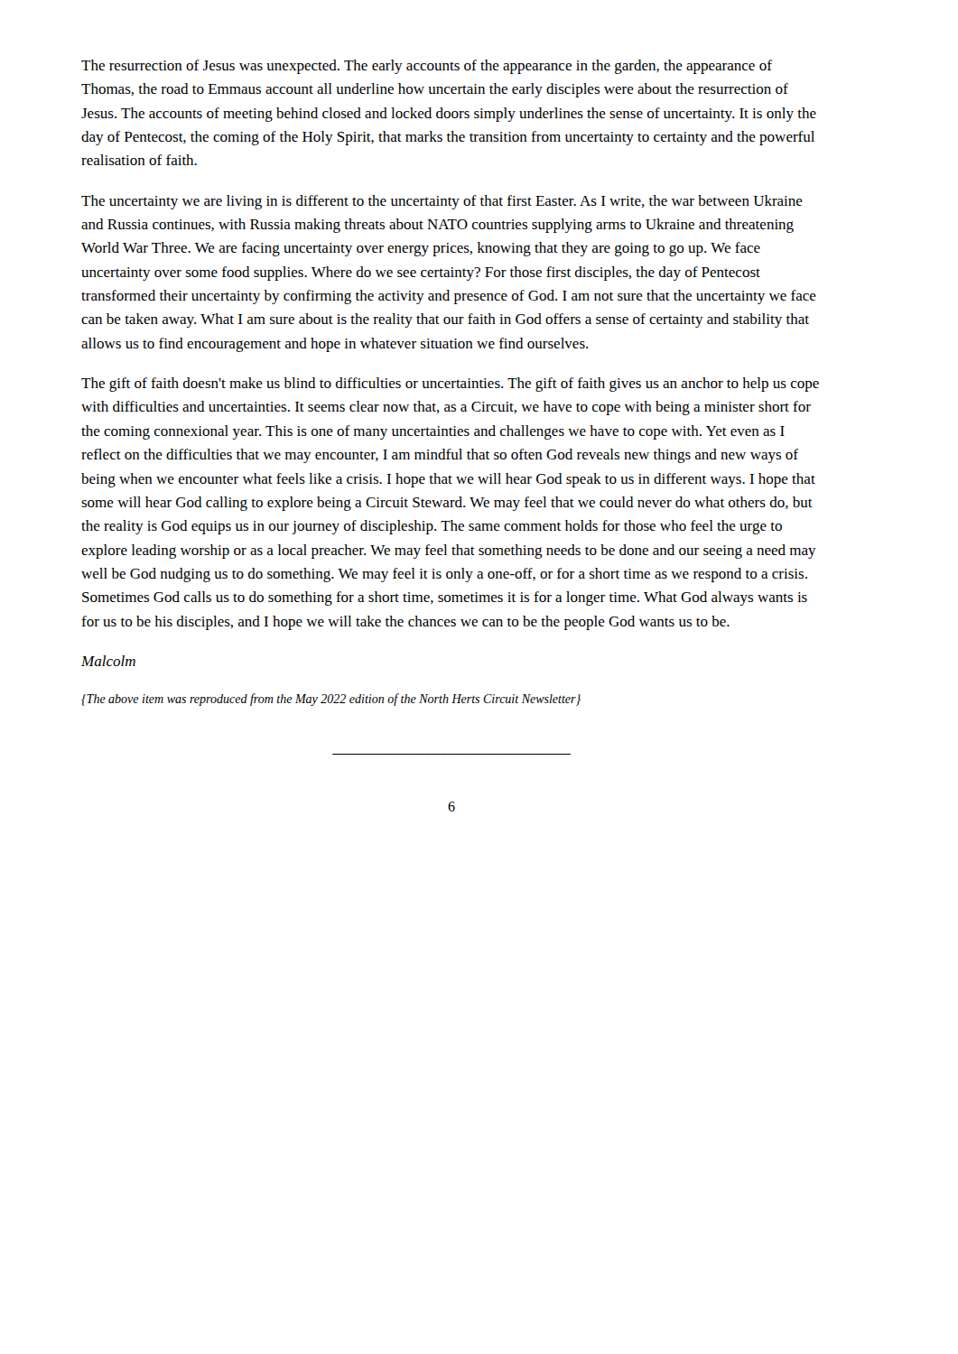The resurrection of Jesus was unexpected. The early accounts of the appearance in the garden, the appearance of Thomas, the road to Emmaus account all underline how uncertain the early disciples were about the resurrection of Jesus. The accounts of meeting behind closed and locked doors simply underlines the sense of uncertainty. It is only the day of Pentecost, the coming of the Holy Spirit, that marks the transition from uncertainty to certainty and the powerful realisation of faith.
The uncertainty we are living in is different to the uncertainty of that first Easter. As I write, the war between Ukraine and Russia continues, with Russia making threats about NATO countries supplying arms to Ukraine and threatening World War Three. We are facing uncertainty over energy prices, knowing that they are going to go up. We face uncertainty over some food supplies. Where do we see certainty? For those first disciples, the day of Pentecost transformed their uncertainty by confirming the activity and presence of God. I am not sure that the uncertainty we face can be taken away. What I am sure about is the reality that our faith in God offers a sense of certainty and stability that allows us to find encouragement and hope in whatever situation we find ourselves.
The gift of faith doesn't make us blind to difficulties or uncertainties. The gift of faith gives us an anchor to help us cope with difficulties and uncertainties. It seems clear now that, as a Circuit, we have to cope with being a minister short for the coming connexional year. This is one of many uncertainties and challenges we have to cope with. Yet even as I reflect on the difficulties that we may encounter, I am mindful that so often God reveals new things and new ways of being when we encounter what feels like a crisis. I hope that we will hear God speak to us in different ways. I hope that some will hear God calling to explore being a Circuit Steward. We may feel that we could never do what others do, but the reality is God equips us in our journey of discipleship. The same comment holds for those who feel the urge to explore leading worship or as a local preacher. We may feel that something needs to be done and our seeing a need may well be God nudging us to do something. We may feel it is only a one-off, or for a short time as we respond to a crisis. Sometimes God calls us to do something for a short time, sometimes it is for a longer time. What God always wants is for us to be his disciples, and I hope we will take the chances we can to be the people God wants us to be.
Malcolm
{The above item was reproduced from the May 2022 edition of the North Herts Circuit Newsletter}
_______________________________
6